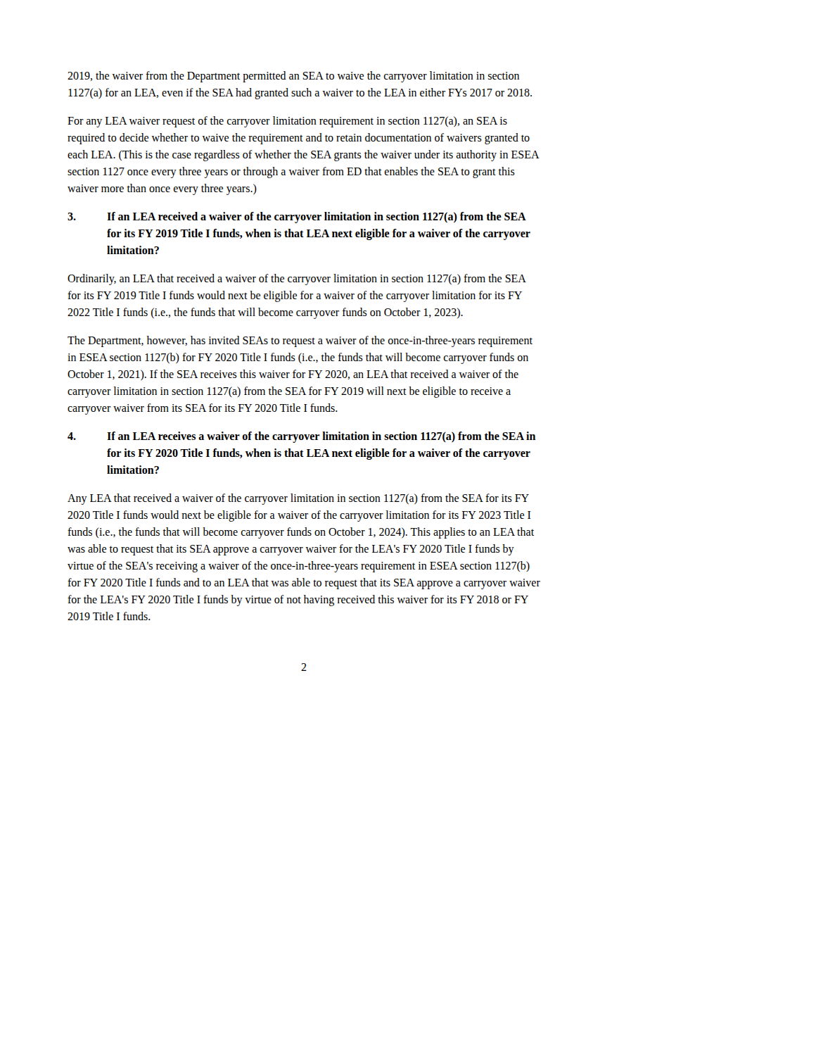2019, the waiver from the Department permitted an SEA to waive the carryover limitation in section 1127(a) for an LEA, even if the SEA had granted such a waiver to the LEA in either FYs 2017 or 2018.
For any LEA waiver request of the carryover limitation requirement in section 1127(a), an SEA is required to decide whether to waive the requirement and to retain documentation of waivers granted to each LEA. (This is the case regardless of whether the SEA grants the waiver under its authority in ESEA section 1127 once every three years or through a waiver from ED that enables the SEA to grant this waiver more than once every three years.)
3.
If an LEA received a waiver of the carryover limitation in section 1127(a) from the SEA for its FY 2019 Title I funds, when is that LEA next eligible for a waiver of the carryover limitation?
Ordinarily, an LEA that received a waiver of the carryover limitation in section 1127(a) from the SEA for its FY 2019 Title I funds would next be eligible for a waiver of the carryover limitation for its FY 2022 Title I funds (i.e., the funds that will become carryover funds on October 1, 2023).
The Department, however, has invited SEAs to request a waiver of the once-in-three-years requirement in ESEA section 1127(b) for FY 2020 Title I funds (i.e., the funds that will become carryover funds on October 1, 2021). If the SEA receives this waiver for FY 2020, an LEA that received a waiver of the carryover limitation in section 1127(a) from the SEA for FY 2019 will next be eligible to receive a carryover waiver from its SEA for its FY 2020 Title I funds.
4.
If an LEA receives a waiver of the carryover limitation in section 1127(a) from the SEA in for its FY 2020 Title I funds, when is that LEA next eligible for a waiver of the carryover limitation?
Any LEA that received a waiver of the carryover limitation in section 1127(a) from the SEA for its FY 2020 Title I funds would next be eligible for a waiver of the carryover limitation for its FY 2023 Title I funds (i.e., the funds that will become carryover funds on October 1, 2024). This applies to an LEA that was able to request that its SEA approve a carryover waiver for the LEA's FY 2020 Title I funds by virtue of the SEA's receiving a waiver of the once-in-three-years requirement in ESEA section 1127(b) for FY 2020 Title I funds and to an LEA that was able to request that its SEA approve a carryover waiver for the LEA's FY 2020 Title I funds by virtue of not having received this waiver for its FY 2018 or FY 2019 Title I funds.
2